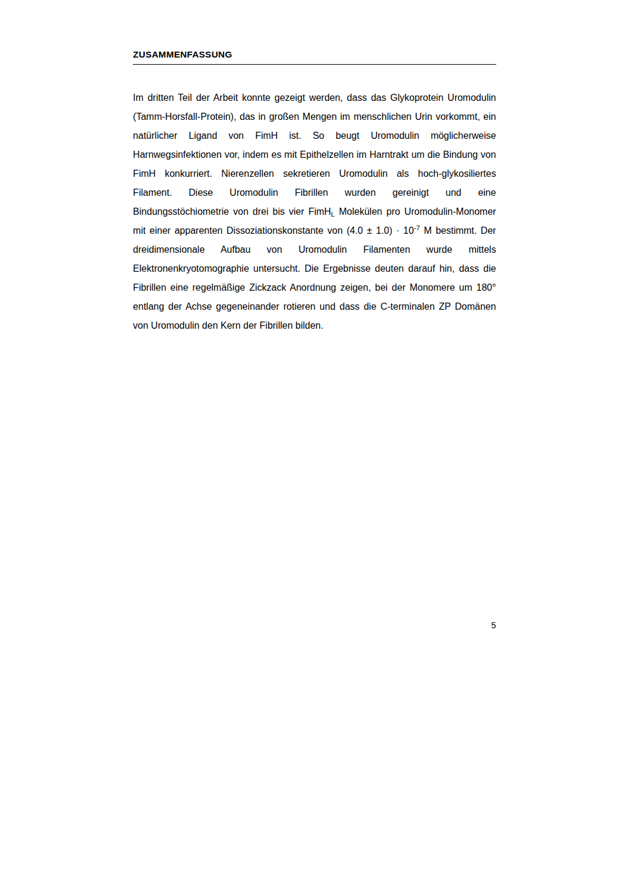ZUSAMMENFASSUNG
Im dritten Teil der Arbeit konnte gezeigt werden, dass das Glykoprotein Uromodulin (Tamm-Horsfall-Protein), das in großen Mengen im menschlichen Urin vorkommt, ein natürlicher Ligand von FimH ist. So beugt Uromodulin möglicherweise Harnwegsinfektionen vor, indem es mit Epithelzellen im Harntrakt um die Bindung von FimH konkurriert. Nierenzellen sekretieren Uromodulin als hoch-glykosiliertes Filament. Diese Uromodulin Fibrillen wurden gereinigt und eine Bindungsstöchiometrie von drei bis vier FimHL Molekülen pro Uromodulin-Monomer mit einer apparenten Dissoziationskonstante von (4.0 ± 1.0) · 10-7 M bestimmt. Der dreidimensionale Aufbau von Uromodulin Filamenten wurde mittels Elektronenkryotomographie untersucht. Die Ergebnisse deuten darauf hin, dass die Fibrillen eine regelmäßige Zickzack Anordnung zeigen, bei der Monomere um 180° entlang der Achse gegeneinander rotieren und dass die C-terminalen ZP Domänen von Uromodulin den Kern der Fibrillen bilden.
5